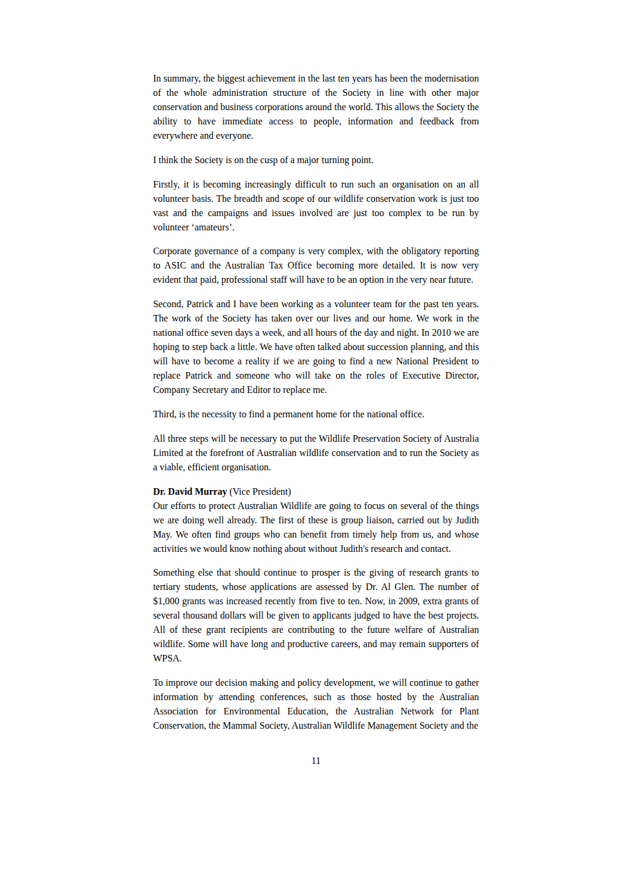In summary, the biggest achievement in the last ten years has been the modernisation of the whole administration structure of the Society in line with other major conservation and business corporations around the world. This allows the Society the ability to have immediate access to people, information and feedback from everywhere and everyone.
I think the Society is on the cusp of a major turning point.
Firstly, it is becoming increasingly difficult to run such an organisation on an all volunteer basis. The breadth and scope of our wildlife conservation work is just too vast and the campaigns and issues involved are just too complex to be run by volunteer ‘amateurs’.
Corporate governance of a company is very complex, with the obligatory reporting to ASIC and the Australian Tax Office becoming more detailed. It is now very evident that paid, professional staff will have to be an option in the very near future.
Second, Patrick and I have been working as a volunteer team for the past ten years. The work of the Society has taken over our lives and our home. We work in the national office seven days a week, and all hours of the day and night. In 2010 we are hoping to step back a little. We have often talked about succession planning, and this will have to become a reality if we are going to find a new National President to replace Patrick and someone who will take on the roles of Executive Director, Company Secretary and Editor to replace me.
Third, is the necessity to find a permanent home for the national office.
All three steps will be necessary to put the Wildlife Preservation Society of Australia Limited at the forefront of Australian wildlife conservation and to run the Society as a viable, efficient organisation.
Dr. David Murray (Vice President)
Our efforts to protect Australian Wildlife are going to focus on several of the things we are doing well already. The first of these is group liaison, carried out by Judith May. We often find groups who can benefit from timely help from us, and whose activities we would know nothing about without Judith's research and contact.
Something else that should continue to prosper is the giving of research grants to tertiary students, whose applications are assessed by Dr. Al Glen. The number of $1,000 grants was increased recently from five to ten. Now, in 2009, extra grants of several thousand dollars will be given to applicants judged to have the best projects. All of these grant recipients are contributing to the future welfare of Australian wildlife. Some will have long and productive careers, and may remain supporters of WPSA.
To improve our decision making and policy development, we will continue to gather information by attending conferences, such as those hosted by the Australian Association for Environmental Education, the Australian Network for Plant Conservation, the Mammal Society, Australian Wildlife Management Society and the
11